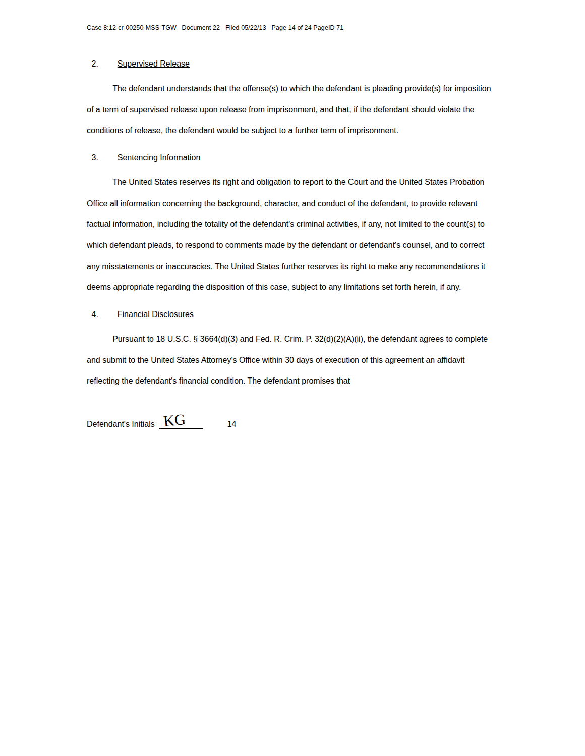Case 8:12-cr-00250-MSS-TGW Document 22 Filed 05/22/13 Page 14 of 24 PageID 71
2. Supervised Release
The defendant understands that the offense(s) to which the defendant is pleading provide(s) for imposition of a term of supervised release upon release from imprisonment, and that, if the defendant should violate the conditions of release, the defendant would be subject to a further term of imprisonment.
3. Sentencing Information
The United States reserves its right and obligation to report to the Court and the United States Probation Office all information concerning the background, character, and conduct of the defendant, to provide relevant factual information, including the totality of the defendant's criminal activities, if any, not limited to the count(s) to which defendant pleads, to respond to comments made by the defendant or defendant's counsel, and to correct any misstatements or inaccuracies. The United States further reserves its right to make any recommendations it deems appropriate regarding the disposition of this case, subject to any limitations set forth herein, if any.
4. Financial Disclosures
Pursuant to 18 U.S.C. § 3664(d)(3) and Fed. R. Crim. P. 32(d)(2)(A)(ii), the defendant agrees to complete and submit to the United States Attorney's Office within 30 days of execution of this agreement an affidavit reflecting the defendant's financial condition. The defendant promises that
Defendant's Initials KG 14